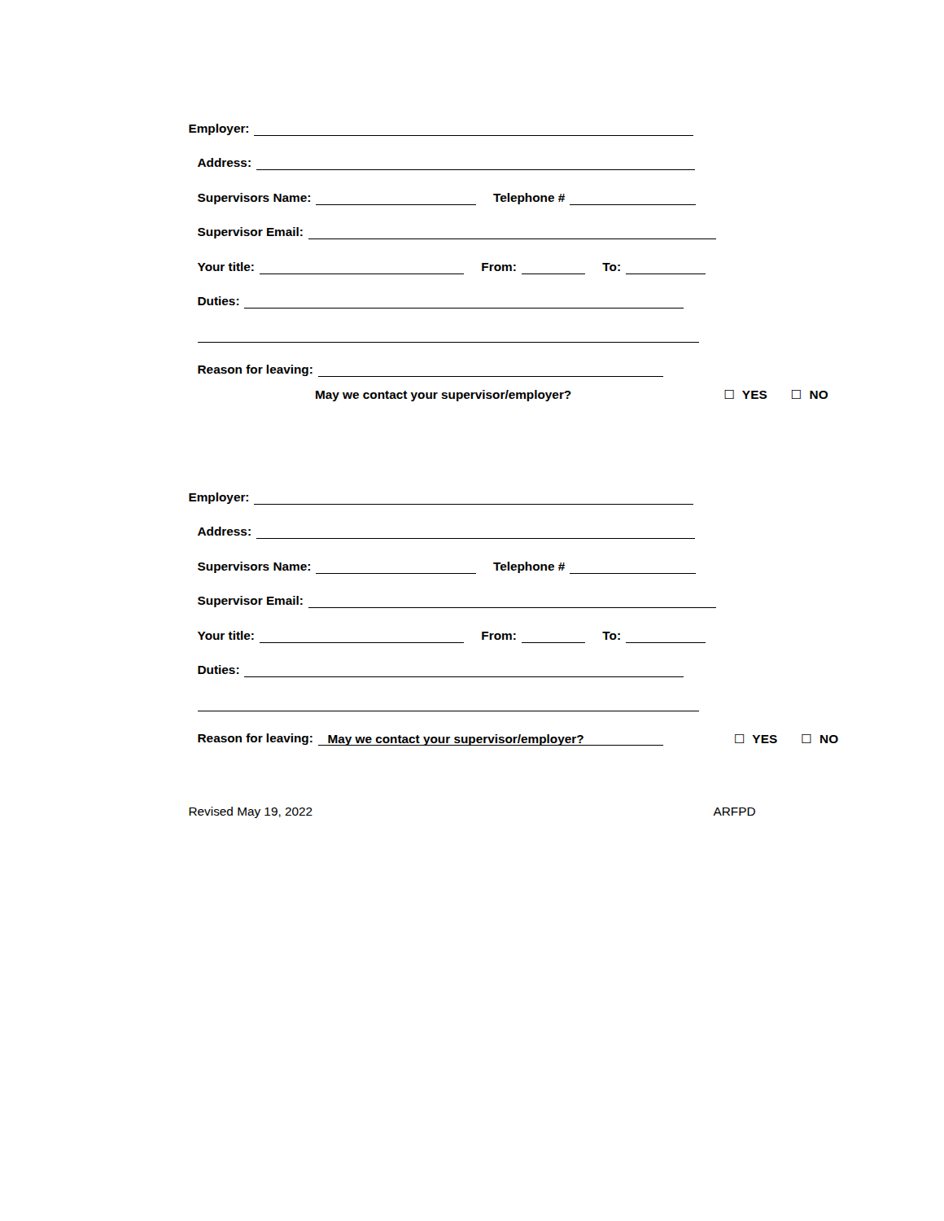Employer:
Address:
Supervisors Name: Telephone #
Supervisor Email:
Your title: From: To:
Duties:
Reason for leaving:
May we contact your supervisor/employer? ☐ YES ☐ NO
Employer:
Address:
Supervisors Name: Telephone #
Supervisor Email:
Your title: From: To:
Duties:
Reason for leaving:
May we contact your supervisor/employer? ☐ YES ☐ NO
Revised May 19, 2022 ARFPD